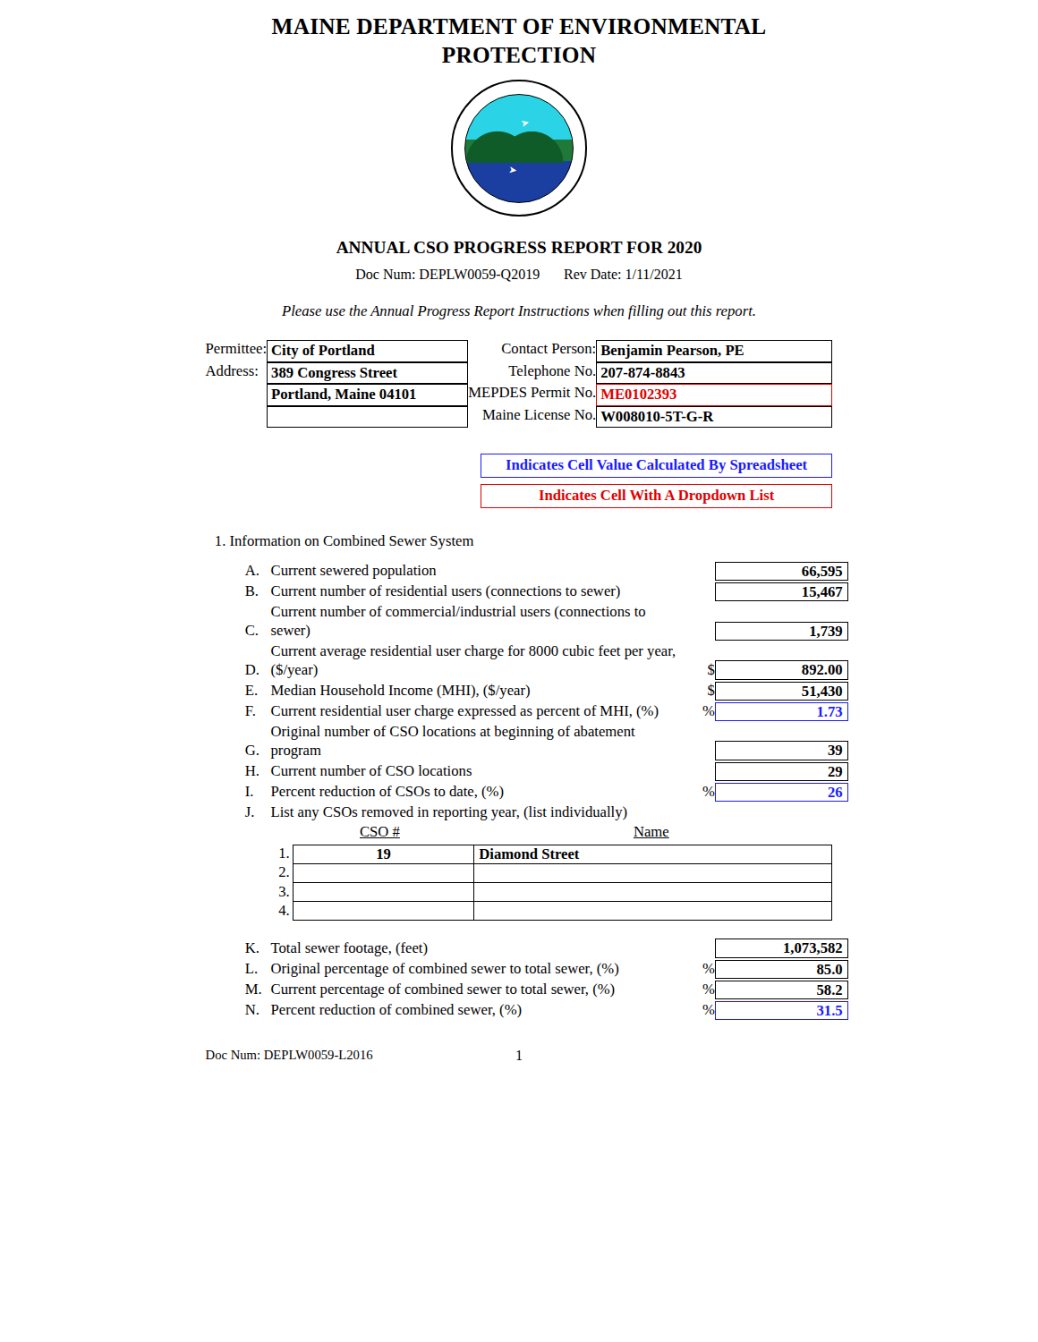MAINE DEPARTMENT OF ENVIRONMENTAL PROTECTION
➤
➤
ANNUAL CSO PROGRESS REPORT FOR 2020
Doc Num: DEPLW0059-Q2019 Rev Date: 1/11/2021
Please use the Annual Progress Report Instructions when filling out this report.
| Permittee: | City of Portland | Contact Person: | Benjamin Pearson, PE |
| Address: | 389 Congress Street | Telephone No. | 207-874-8843 |
| | Portland, Maine 04101 | MEPDES Permit No. | ME0102393 |
| | | Maine License No. | W008010-5T-G-R |
Indicates Cell Value Calculated By Spreadsheet
Indicates Cell With A Dropdown List
Information on Combined Sewer System
| A. | Current sewered population | | 66,595 |
| B. | Current number of residential users (connections to sewer) | | 15,467 |
| C. | Current number of commercial/industrial users (connections to sewer) | | 1,739 |
| D. | Current average residential user charge for 8000 cubic feet per year, ($/year) | $ | 892.00 |
| E. | Median Household Income (MHI), ($/year) | $ | 51,430 |
| F. | Current residential user charge expressed as percent of MHI, (%) | % | 1.73 |
| G. | Original number of CSO locations at beginning of abatement program | | 39 |
| H. | Current number of CSO locations | | 29 |
| I. | Percent reduction of CSOs to date, (%) | % | 26 |
| J. | List any CSOs removed in reporting year, (list individually) |
| | CSO # | Name |
| 1. | 19 | Diamond Street |
| 2. | | |
| 3. | | |
| 4. | | |
| K. | Total sewer footage, (feet) | | 1,073,582 |
| L. | Original percentage of combined sewer to total sewer, (%) | % | 85.0 |
| M. | Current percentage of combined sewer to total sewer, (%) | % | 58.2 |
| N. | Percent reduction of combined sewer, (%) | % | 31.5 |
Doc Num: DEPLW0059-L2016
1